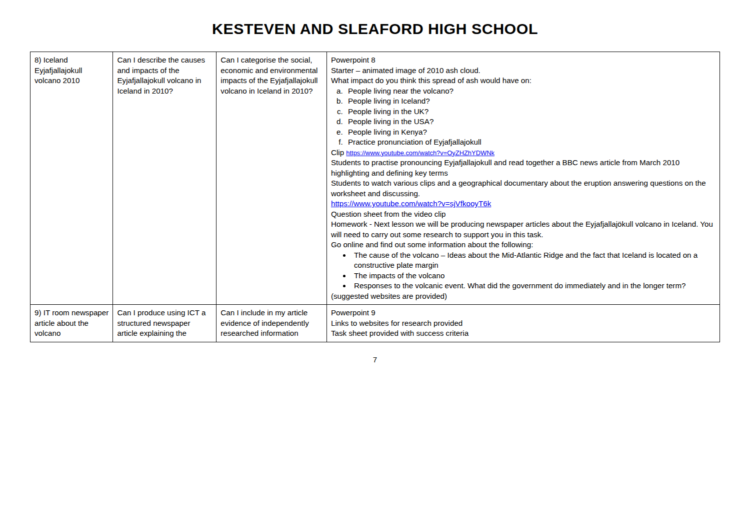KESTEVEN AND SLEAFORD HIGH SCHOOL
| 8) Iceland Eyjafjallajokull volcano 2010 | Can I describe the causes and impacts of the Eyjafjallajokull volcano in Iceland in 2010? | Can I categorise the social, economic and environmental impacts of the Eyjafjallajokull volcano in Iceland in 2010? | Powerpoint 8 Starter – animated image of 2010 ash cloud. What impact do you think this spread of ash would have on: People living near the volcano? People living in Iceland? People living in the UK? People living in the USA? People living in Kenya? Practice pronunciation of Eyjafjallajokull Clip https://www.youtube.com/watch?v=OyZHZhYDWNk Students to practise pronouncing Eyjafjallajokull and read together a BBC news article from March 2010 highlighting and defining key terms Students to watch various clips and a geographical documentary about the eruption answering questions on the worksheet and discussing. https://www.youtube.com/watch?v=sjVfkooyT6k Question sheet from the video clip Homework - Next lesson we will be producing newspaper articles about the Eyjafjallajökull volcano in Iceland. You will need to carry out some research to support you in this task. Go online and find out some information about the following: The cause of the volcano – Ideas about the Mid-Atlantic Ridge and the fact that Iceland is located on a constructive plate margin The impacts of the volcano Responses to the volcanic event. What did the government do immediately and in the longer term? (suggested websites are provided) |
| 9) IT room newspaper article about the volcano | Can I produce using ICT a structured newspaper article explaining the | Can I include in my article evidence of independently researched information | Powerpoint 9 Links to websites for research provided Task sheet provided with success criteria |
7